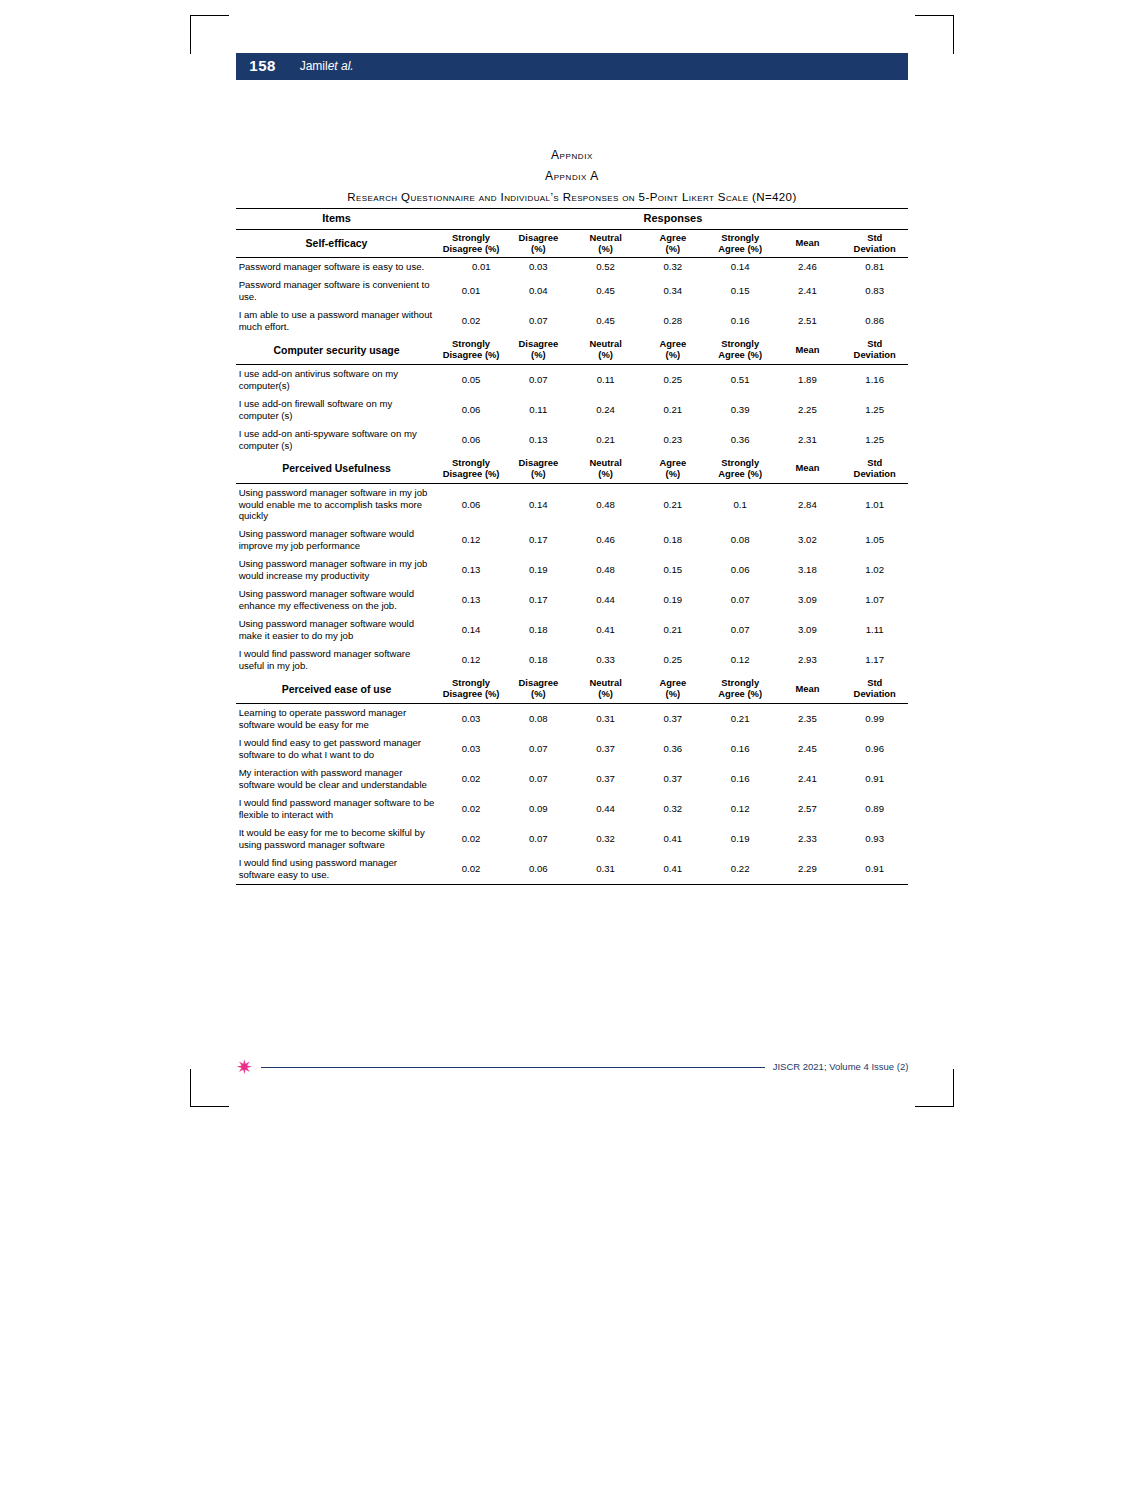158
Jamil et al.
Appndix
Appndix A
Research Questionnaire and Individual’s Responses on 5-Point Likert Scale (N=420)
| Items | Responses |
| Self-efficacy | Strongly Disagree (%) | Disagree (%) | Neutral (%) | Agree (%) | Strongly Agree (%) | Mean | Std Deviation |
| Password manager software is easy to use. | 0.01 | 0.03 | 0.52 | 0.32 | 0.14 | 2.46 | 0.81 |
| Password manager software is convenient to use. | 0.01 | 0.04 | 0.45 | 0.34 | 0.15 | 2.41 | 0.83 |
| I am able to use a password manager without much effort. | 0.02 | 0.07 | 0.45 | 0.28 | 0.16 | 2.51 | 0.86 |
| Computer security usage | Strongly Disagree (%) | Disagree (%) | Neutral (%) | Agree (%) | Strongly Agree (%) | Mean | Std Deviation |
| I use add-on antivirus software on my computer(s) | 0.05 | 0.07 | 0.11 | 0.25 | 0.51 | 1.89 | 1.16 |
| I use add-on firewall software on my computer (s) | 0.06 | 0.11 | 0.24 | 0.21 | 0.39 | 2.25 | 1.25 |
| I use add-on anti-spyware software on my computer (s) | 0.06 | 0.13 | 0.21 | 0.23 | 0.36 | 2.31 | 1.25 |
| Perceived Usefulness | Strongly Disagree (%) | Disagree (%) | Neutral (%) | Agree (%) | Strongly Agree (%) | Mean | Std Deviation |
| Using password manager software in my job would enable me to accomplish tasks more quickly | 0.06 | 0.14 | 0.48 | 0.21 | 0.1 | 2.84 | 1.01 |
| Using password manager software would improve my job performance | 0.12 | 0.17 | 0.46 | 0.18 | 0.08 | 3.02 | 1.05 |
| Using password manager software in my job would increase my productivity | 0.13 | 0.19 | 0.48 | 0.15 | 0.06 | 3.18 | 1.02 |
| Using password manager software would enhance my effectiveness on the job. | 0.13 | 0.17 | 0.44 | 0.19 | 0.07 | 3.09 | 1.07 |
| Using password manager software would make it easier to do my job | 0.14 | 0.18 | 0.41 | 0.21 | 0.07 | 3.09 | 1.11 |
| I would find password manager software useful in my job. | 0.12 | 0.18 | 0.33 | 0.25 | 0.12 | 2.93 | 1.17 |
| Perceived ease of use | Strongly Disagree (%) | Disagree (%) | Neutral (%) | Agree (%) | Strongly Agree (%) | Mean | Std Deviation |
| Learning to operate password manager software would be easy for me | 0.03 | 0.08 | 0.31 | 0.37 | 0.21 | 2.35 | 0.99 |
| I would find easy to get password manager software to do what I want to do | 0.03 | 0.07 | 0.37 | 0.36 | 0.16 | 2.45 | 0.96 |
| My interaction with password manager software would be clear and understandable | 0.02 | 0.07 | 0.37 | 0.37 | 0.16 | 2.41 | 0.91 |
| I would find password manager software to be flexible to interact with | 0.02 | 0.09 | 0.44 | 0.32 | 0.12 | 2.57 | 0.89 |
| It would be easy for me to become skilful by using password manager software | 0.02 | 0.07 | 0.32 | 0.41 | 0.19 | 2.33 | 0.93 |
| I would find using password manager software easy to use. | 0.02 | 0.06 | 0.31 | 0.41 | 0.22 | 2.29 | 0.91 |
✷
JISCR 2021; Volume 4 Issue (2)